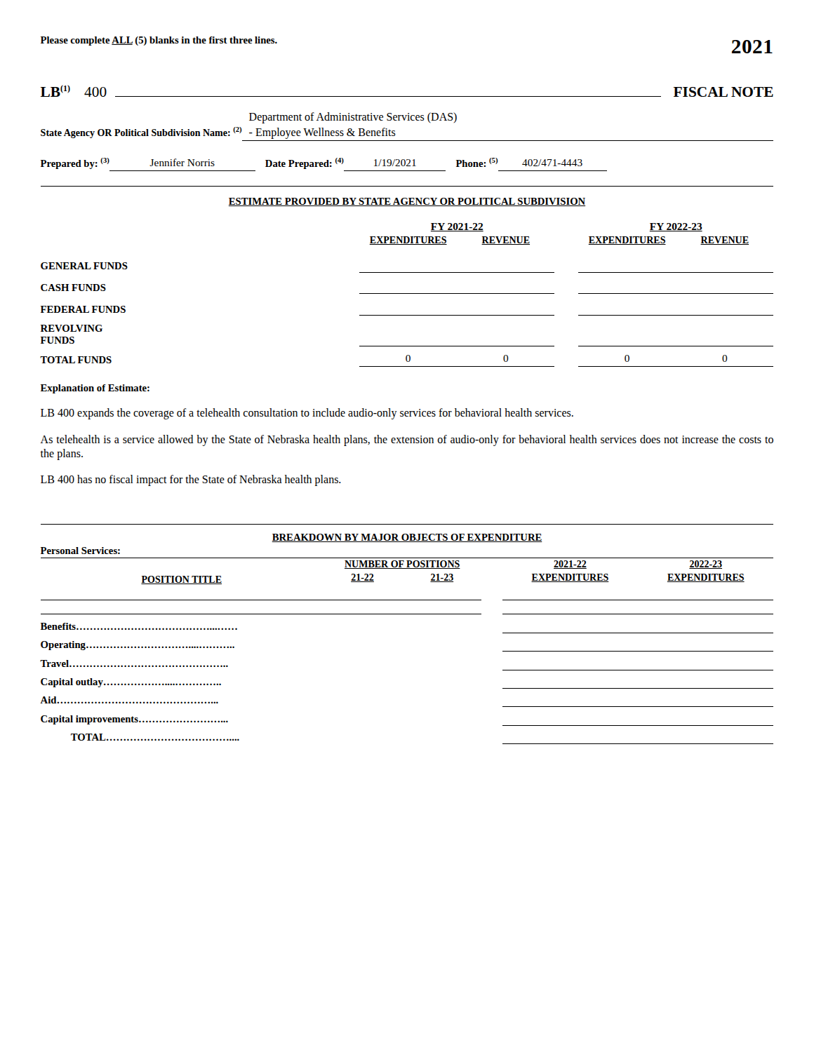Please complete ALL (5) blanks in the first three lines.
2021
LB(1) 400
FISCAL NOTE
State Agency OR Political Subdivision Name: (2)
Department of Administrative Services (DAS) - Employee Wellness & Benefits
Prepared by: (3) Jennifer Norris Date Prepared: (4) 1/19/2021 Phone: (5) 402/471-4443
ESTIMATE PROVIDED BY STATE AGENCY OR POLITICAL SUBDIVISION
| | FY 2021-22 | | FY 2022-23 |
| | EXPENDITURES | REVENUE | | EXPENDITURES | REVENUE |
| GENERAL FUNDS | | | | | |
| CASH FUNDS | | | | | |
| FEDERAL FUNDS | | | | | |
| REVOLVING FUNDS | | | | | |
| TOTAL FUNDS | 0 | 0 | | 0 | 0 |
Explanation of Estimate:
LB 400 expands the coverage of a telehealth consultation to include audio-only services for behavioral health services.
As telehealth is a service allowed by the State of Nebraska health plans, the extension of audio-only for behavioral health services does not increase the costs to the plans.
LB 400 has no fiscal impact for the State of Nebraska health plans.
BREAKDOWN BY MAJOR OBJECTS OF EXPENDITURE
Personal Services:
| | NUMBER OF POSITIONS | | 2021-22 | 2022-23 |
| POSITION TITLE | 21-22 | 21-23 | | EXPENDITURES | EXPENDITURES |
| Benefits…………………………………...…… | | | | | |
| Operating…………………………....……….. | | | | | |
| Travel……………………………………….. | | | | | |
| Capital outlay………………....………….. | | | | | |
| Aid………………………………………... | | | | | |
| Capital improvements……………………... | | | | | |
| TOTAL……………………………….... | | | | | |